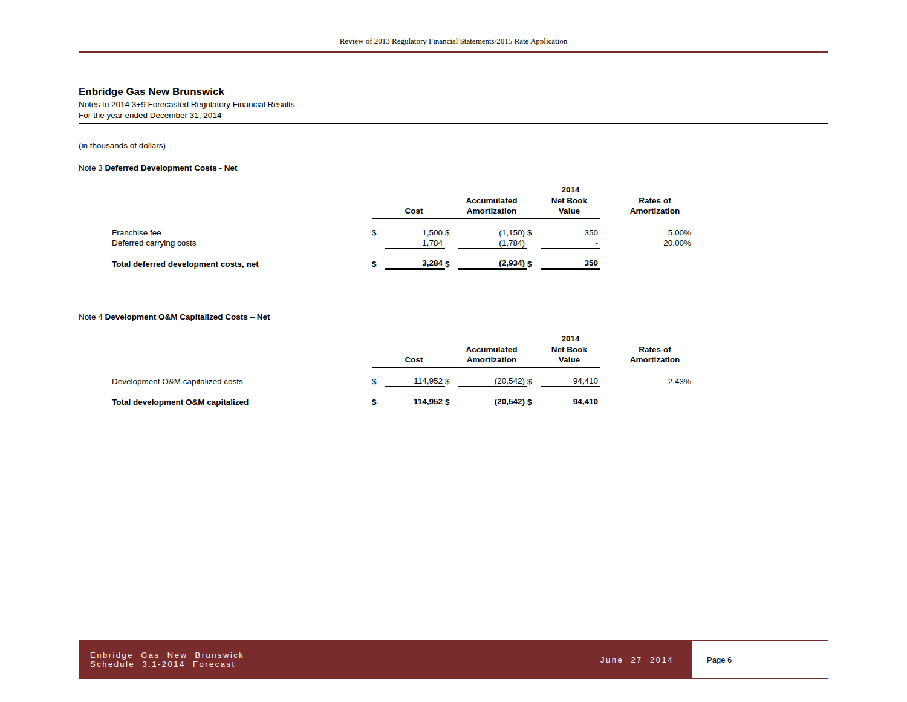Review of 2013 Regulatory Financial Statements/2015 Rate Application
Enbridge Gas New Brunswick
Notes to 2014 3+9 Forecasted Regulatory Financial Results
For the year ended December 31, 2014
(in thousands of dollars)
Note 3 Deferred Development Costs - Net
| | | 2014 | |
| | | Cost | | Accumulated Amortization | | Net Book Value | Rates of Amortization |
| Franchise fee | $ | 1,500 | $ | (1,150) | $ | 350 | 5.00% |
| Deferred carrying costs | | 1,784 | | (1,784) | | - | 20.00% |
| Total deferred development costs, net | $ | 3,284 | $ | (2,934) | $ | 350 | |
Note 4 Development O&M Capitalized Costs – Net
| | | 2014 | |
| | | Cost | | Accumulated Amortization | | Net Book Value | Rates of Amortization |
| Development O&M capitalized costs | $ | 114,952 | $ | (20,542) | $ | 94,410 | 2.43% |
| Total development O&M capitalized | $ | 114,952 | $ | (20,542) | $ | 94,410 | |
Enbridge Gas New Brunswick
Schedule 3.1-2014 Forecast
June 27 2014
Page 6